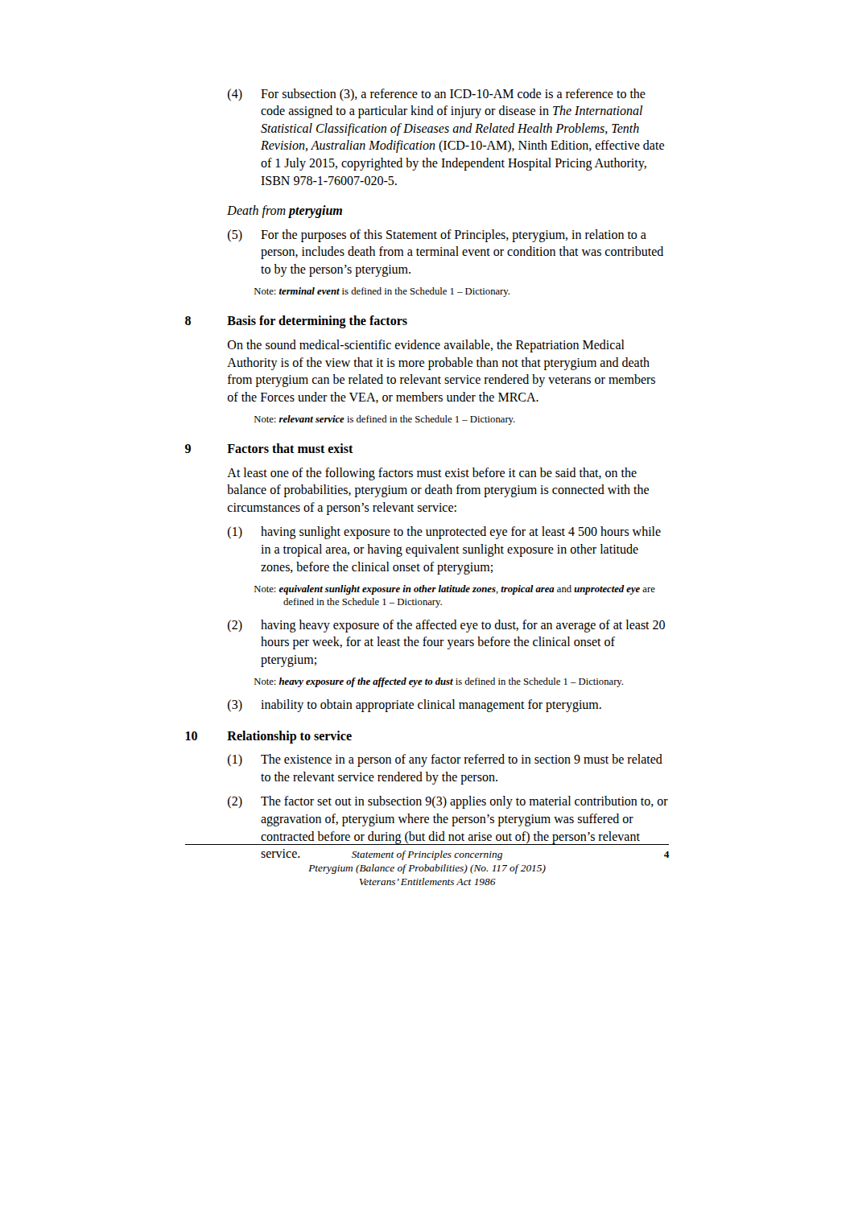(4)
For subsection (3), a reference to an ICD-10-AM code is a reference to the code assigned to a particular kind of injury or disease in The International Statistical Classification of Diseases and Related Health Problems, Tenth Revision, Australian Modification (ICD-10-AM), Ninth Edition, effective date of 1 July 2015, copyrighted by the Independent Hospital Pricing Authority, ISBN 978-1-76007-020-5.
Death from pterygium
(5)
For the purposes of this Statement of Principles, pterygium, in relation to a person, includes death from a terminal event or condition that was contributed to by the person’s pterygium.
Note: terminal event is defined in the Schedule 1 – Dictionary.
8
Basis for determining the factors
On the sound medical-scientific evidence available, the Repatriation Medical Authority is of the view that it is more probable than not that pterygium and death from pterygium can be related to relevant service rendered by veterans or members of the Forces under the VEA, or members under the MRCA.
Note: relevant service is defined in the Schedule 1 – Dictionary.
9
Factors that must exist
At least one of the following factors must exist before it can be said that, on the balance of probabilities, pterygium or death from pterygium is connected with the circumstances of a person’s relevant service:
(1)
having sunlight exposure to the unprotected eye for at least 4 500 hours while in a tropical area, or having equivalent sunlight exposure in other latitude zones, before the clinical onset of pterygium;
Note: equivalent sunlight exposure in other latitude zones, tropical area and unprotected eye are defined in the Schedule 1 – Dictionary.
(2)
having heavy exposure of the affected eye to dust, for an average of at least 20 hours per week, for at least the four years before the clinical onset of pterygium;
Note: heavy exposure of the affected eye to dust is defined in the Schedule 1 – Dictionary.
(3)
inability to obtain appropriate clinical management for pterygium.
10
Relationship to service
(1)
The existence in a person of any factor referred to in section 9 must be related to the relevant service rendered by the person.
(2)
The factor set out in subsection 9(3) applies only to material contribution to, or aggravation of, pterygium where the person’s pterygium was suffered or contracted before or during (but did not arise out of) the person’s relevant service.
Statement of Principles concerning
Pterygium (Balance of Probabilities) (No. 117 of 2015)
Veterans’ Entitlements Act 1986
4